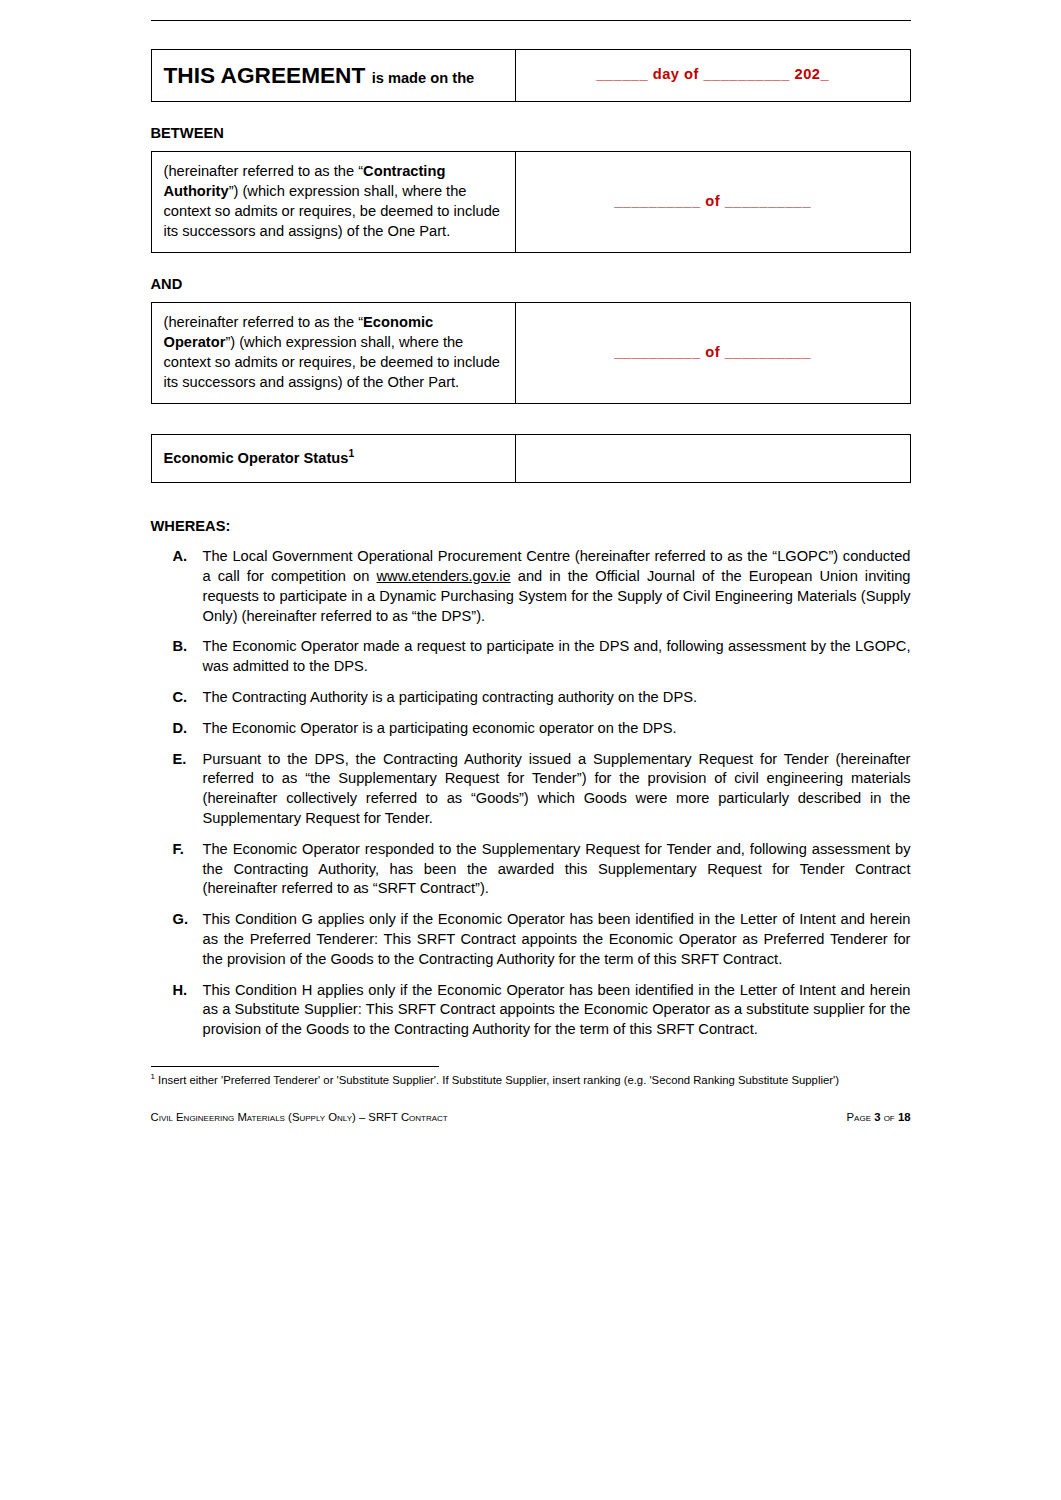| THIS AGREEMENT is made on the | ______ day of __________ 202_ |
BETWEEN
| (hereinafter referred to as the “ Contracting Authority ”) (which expression shall, where the context so admits or requires, be deemed to include its successors and assigns) of the One Part. | __________ of __________ |
AND
| (hereinafter referred to as the “ Economic Operator ”) (which expression shall, where the context so admits or requires, be deemed to include its successors and assigns) of the Other Part. | __________ of __________ |
| Economic Operator Status 1 | |
WHEREAS:
A. The Local Government Operational Procurement Centre (hereinafter referred to as the “LGOPC”) conducted a call for competition on www.etenders.gov.ie and in the Official Journal of the European Union inviting requests to participate in a Dynamic Purchasing System for the Supply of Civil Engineering Materials (Supply Only) (hereinafter referred to as “the DPS”).
B. The Economic Operator made a request to participate in the DPS and, following assessment by the LGOPC, was admitted to the DPS.
C. The Contracting Authority is a participating contracting authority on the DPS.
D. The Economic Operator is a participating economic operator on the DPS.
E. Pursuant to the DPS, the Contracting Authority issued a Supplementary Request for Tender (hereinafter referred to as “the Supplementary Request for Tender”) for the provision of civil engineering materials (hereinafter collectively referred to as “Goods”) which Goods were more particularly described in the Supplementary Request for Tender.
F. The Economic Operator responded to the Supplementary Request for Tender and, following assessment by the Contracting Authority, has been the awarded this Supplementary Request for Tender Contract (hereinafter referred to as “SRFT Contract”).
G. This Condition G applies only if the Economic Operator has been identified in the Letter of Intent and herein as the Preferred Tenderer: This SRFT Contract appoints the Economic Operator as Preferred Tenderer for the provision of the Goods to the Contracting Authority for the term of this SRFT Contract.
H. This Condition H applies only if the Economic Operator has been identified in the Letter of Intent and herein as a Substitute Supplier: This SRFT Contract appoints the Economic Operator as a substitute supplier for the provision of the Goods to the Contracting Authority for the term of this SRFT Contract.
1 Insert either 'Preferred Tenderer' or 'Substitute Supplier'. If Substitute Supplier, insert ranking (e.g. 'Second Ranking Substitute Supplier')
Civil Engineering Materials (Supply Only) – SRFT Contract
Page 3 of 18